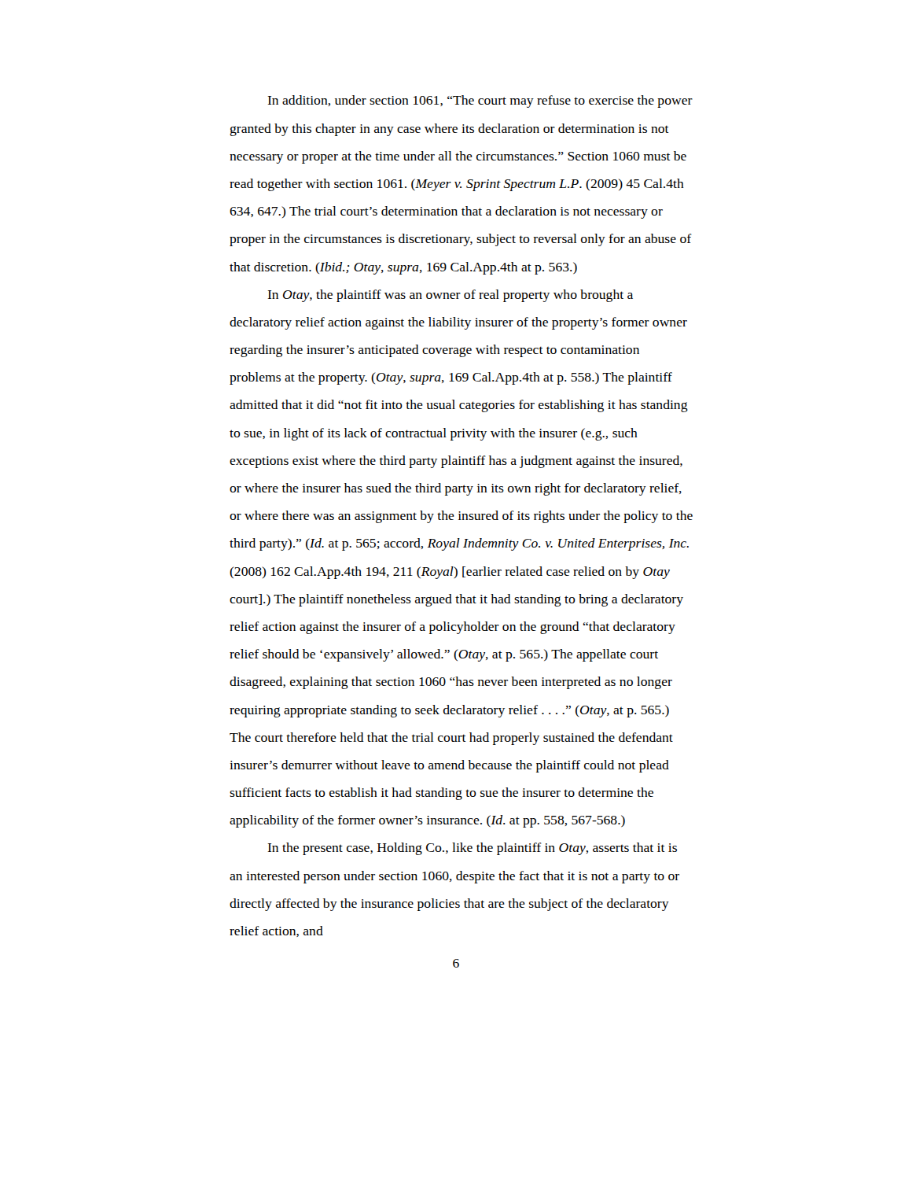In addition, under section 1061, “The court may refuse to exercise the power granted by this chapter in any case where its declaration or determination is not necessary or proper at the time under all the circumstances.” Section 1060 must be read together with section 1061. (Meyer v. Sprint Spectrum L.P. (2009) 45 Cal.4th 634, 647.) The trial court’s determination that a declaration is not necessary or proper in the circumstances is discretionary, subject to reversal only for an abuse of that discretion. (Ibid.; Otay, supra, 169 Cal.App.4th at p. 563.)
In Otay, the plaintiff was an owner of real property who brought a declaratory relief action against the liability insurer of the property’s former owner regarding the insurer’s anticipated coverage with respect to contamination problems at the property. (Otay, supra, 169 Cal.App.4th at p. 558.) The plaintiff admitted that it did “not fit into the usual categories for establishing it has standing to sue, in light of its lack of contractual privity with the insurer (e.g., such exceptions exist where the third party plaintiff has a judgment against the insured, or where the insurer has sued the third party in its own right for declaratory relief, or where there was an assignment by the insured of its rights under the policy to the third party).” (Id. at p. 565; accord, Royal Indemnity Co. v. United Enterprises, Inc. (2008) 162 Cal.App.4th 194, 211 (Royal) [earlier related case relied on by Otay court].) The plaintiff nonetheless argued that it had standing to bring a declaratory relief action against the insurer of a policyholder on the ground “that declaratory relief should be ‘expansively’ allowed.” (Otay, at p. 565.) The appellate court disagreed, explaining that section 1060 “has never been interpreted as no longer requiring appropriate standing to seek declaratory relief . . . .” (Otay, at p. 565.) The court therefore held that the trial court had properly sustained the defendant insurer’s demurrer without leave to amend because the plaintiff could not plead sufficient facts to establish it had standing to sue the insurer to determine the applicability of the former owner’s insurance. (Id. at pp. 558, 567-568.)
In the present case, Holding Co., like the plaintiff in Otay, asserts that it is an interested person under section 1060, despite the fact that it is not a party to or directly affected by the insurance policies that are the subject of the declaratory relief action, and
6